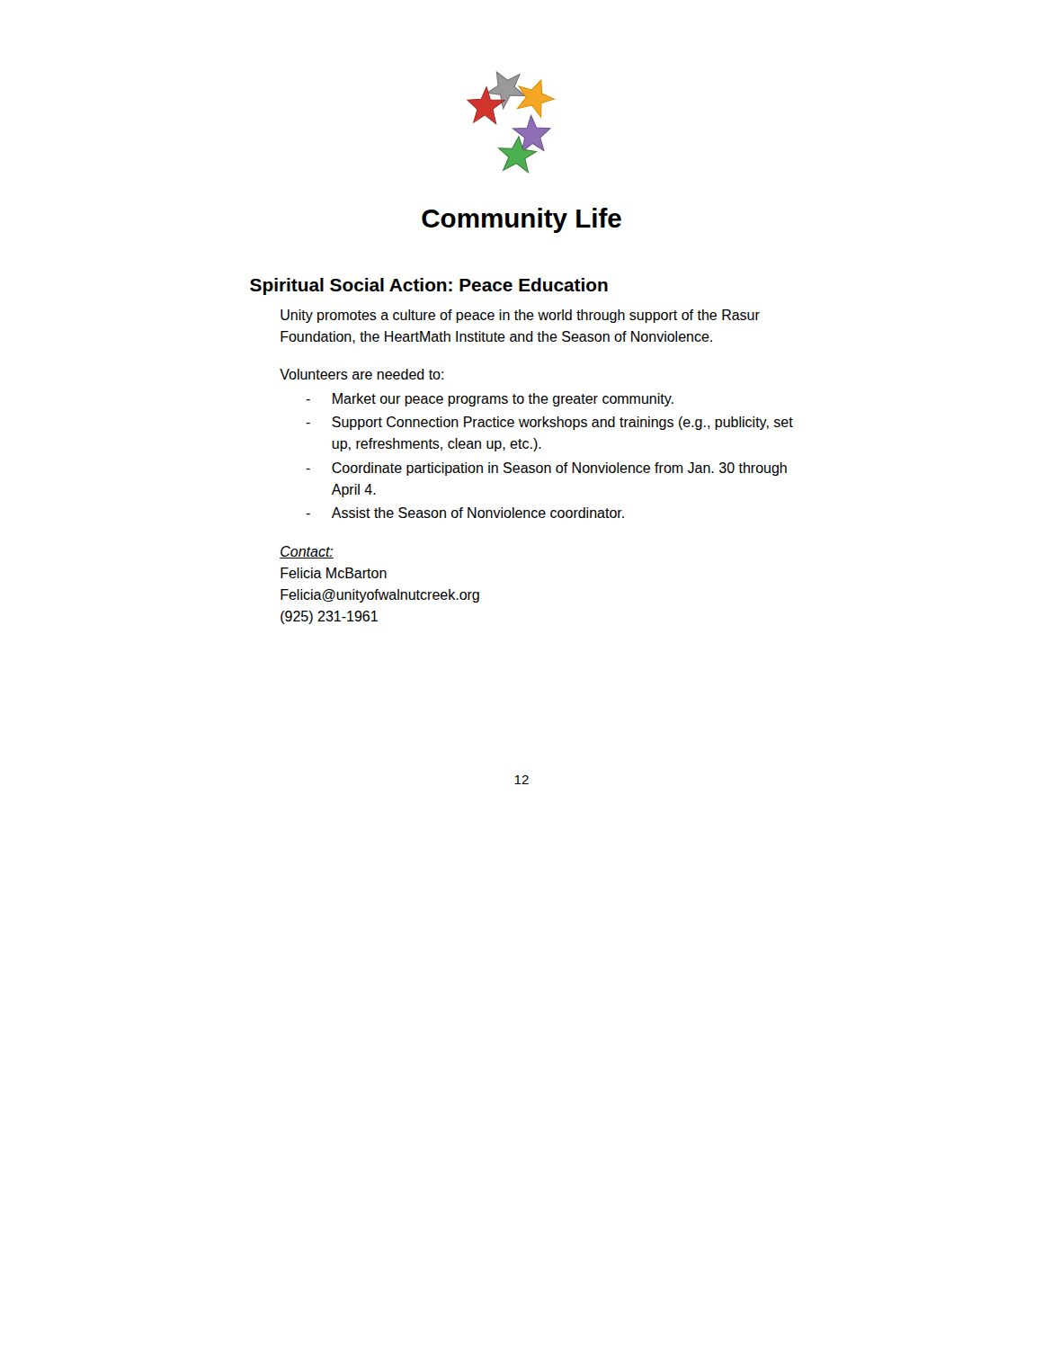Community Life
Spiritual Social Action: Peace Education
Unity promotes a culture of peace in the world through support of the Rasur Foundation, the HeartMath Institute and the Season of Nonviolence.
Volunteers are needed to:
Market our peace programs to the greater community.
Support Connection Practice workshops and trainings (e.g., publicity, set up, refreshments, clean up, etc.).
Coordinate participation in Season of Nonviolence from Jan. 30 through April 4.
Assist the Season of Nonviolence coordinator.
Contact:
Felicia McBarton
Felicia@unityofwalnutcreek.org
(925) 231-1961
12